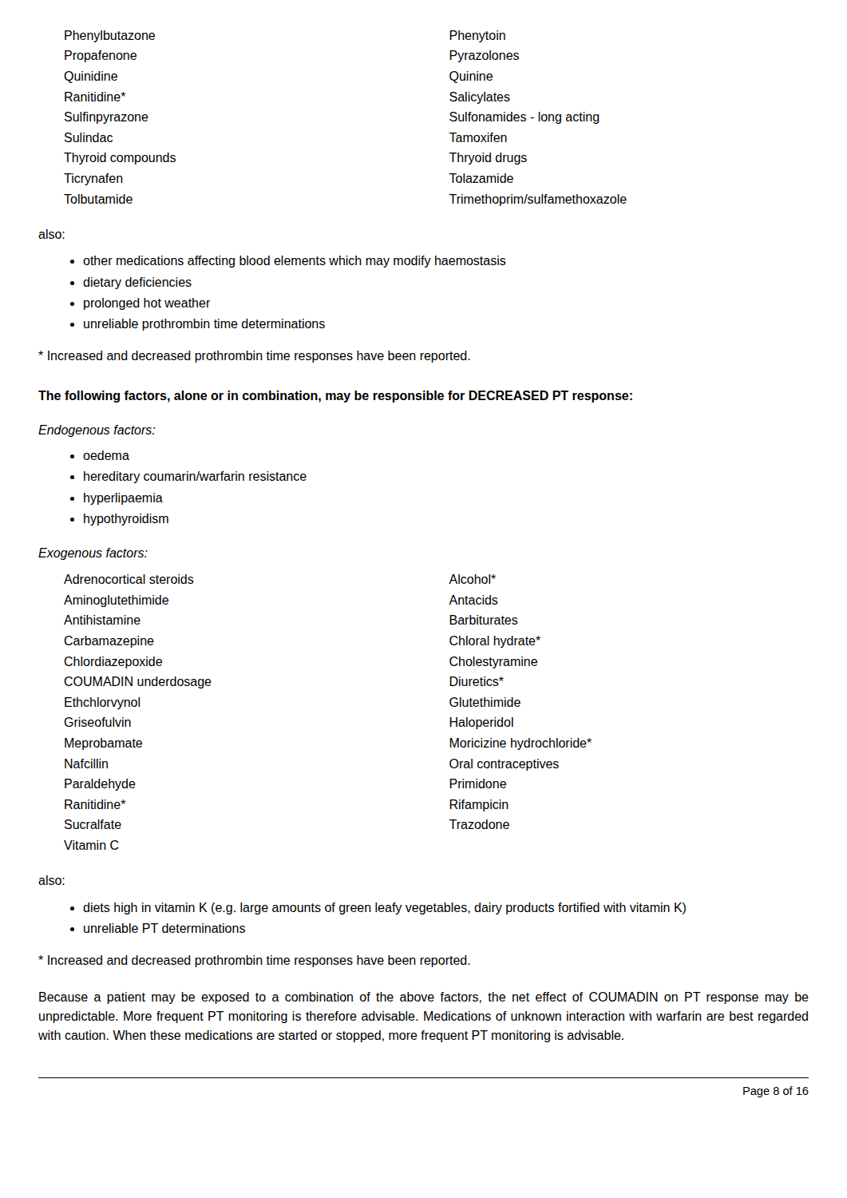Phenylbutazone Phenytoin Propafenone Pyrazolones Quinidine Quinine Ranitidine*Salicylates Sulfinpyrazone Sulfonamides - long acting Sulindac Tamoxifen Thyroid compounds Thryoid drugs Ticrynafen Tolazamide Tolbutamide Trimethoprim/sulfamethoxazole
also:
other medications affecting blood elements which may modify haemostasis
dietary deficiencies
prolonged hot weather
unreliable prothrombin time determinations
* Increased and decreased prothrombin time responses have been reported.
The following factors, alone or in combination, may be responsible for DECREASED PT response:
Endogenous factors:
oedema
hereditary coumarin/warfarin resistance
hyperlipaemia
hypothyroidism
Exogenous factors:
Adrenocortical steroids Alcohol* Aminoglutethimide Antacids Antihistamine Barbiturates Carbamazepine Chloral hydrate* Chlordiazepoxide Cholestyramine COUMADIN underdosage Diuretics* Ethchlorvynol Glutethimide Griseofulvin Haloperidol Meprobamate Moricizine hydrochloride* Nafcillin Oral contraceptives Paraldehyde Primidone Ranitidine*Rifampicin Sucralfate Trazodone Vitamin C
also:
diets high in vitamin K (e.g. large amounts of green leafy vegetables, dairy products fortified with vitamin K)
unreliable PT determinations
* Increased and decreased prothrombin time responses have been reported.
Because a patient may be exposed to a combination of the above factors, the net effect of COUMADIN on PT response may be unpredictable. More frequent PT monitoring is therefore advisable. Medications of unknown interaction with warfarin are best regarded with caution. When these medications are started or stopped, more frequent PT monitoring is advisable.
Page 8 of 16